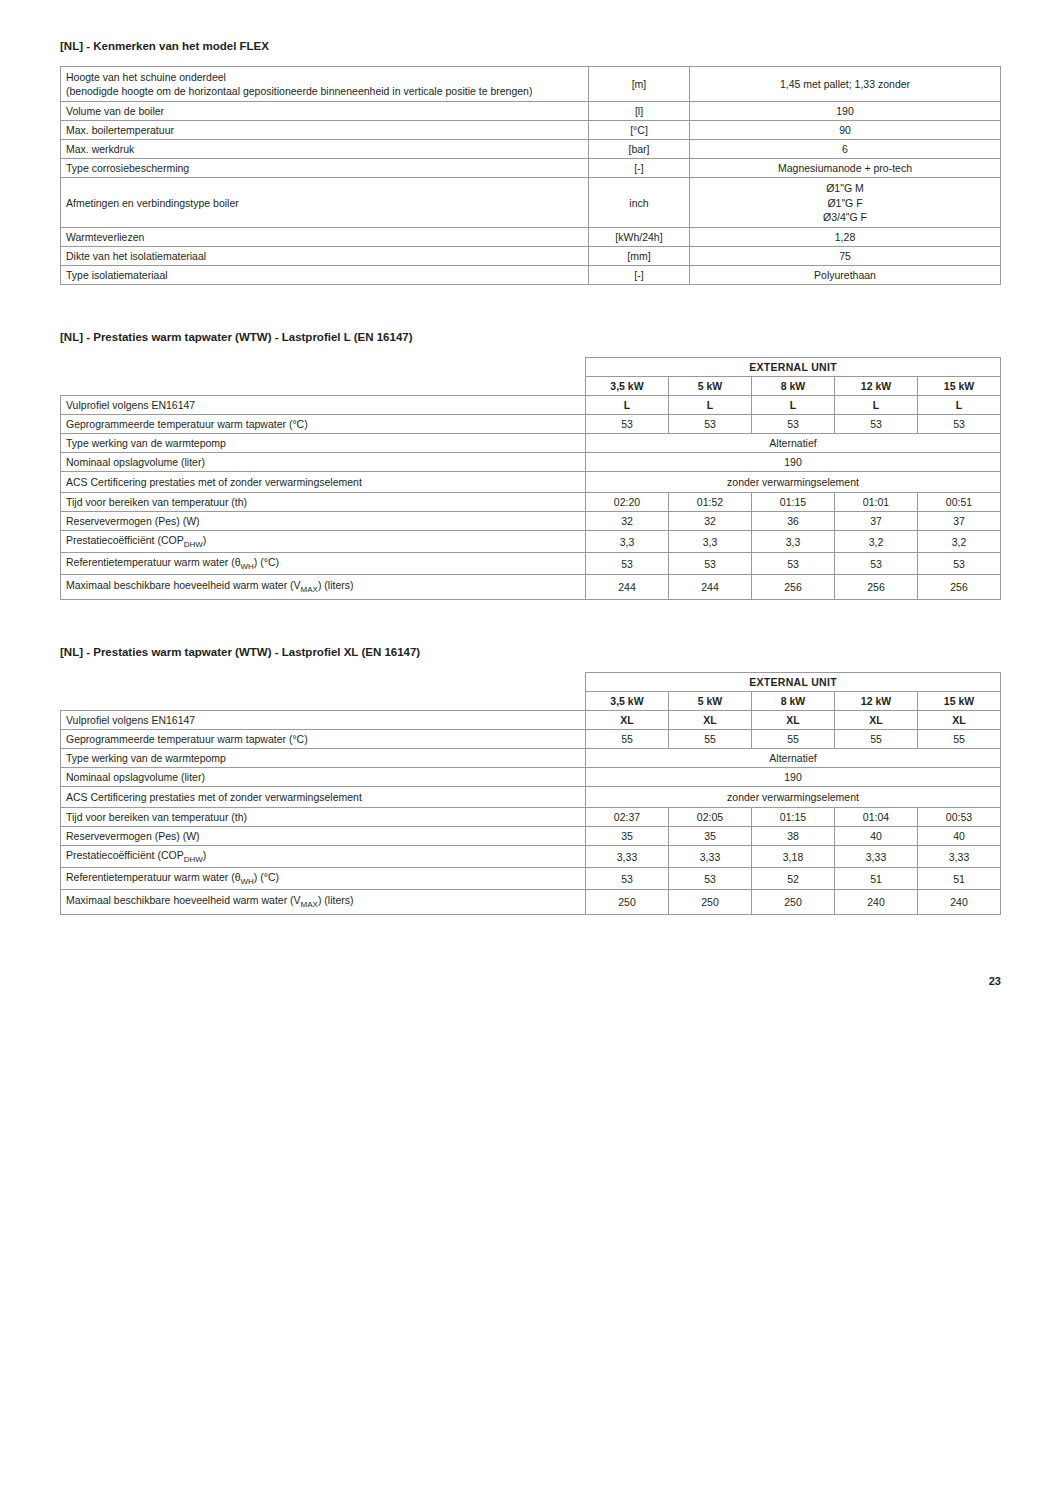[NL] - Kenmerken van het model FLEX
| Hoogte van het schuine onderdeel (benodigde hoogte om de horizontaal gepositioneerde binneneenheid in verticale positie te brengen) | [m] | 1,45 met pallet; 1,33 zonder |
| Volume van de boiler | [l] | 190 |
| Max. boilertemperatuur | [°C] | 90 |
| Max. werkdruk | [bar] | 6 |
| Type corrosiebescherming | [-] | Magnesiumanode + pro-tech |
| Afmetingen en verbindingstype boiler | inch | Ø1"G M Ø1"G F Ø3/4"G F |
| Warmteverliezen | [kWh/24h] | 1,28 |
| Dikte van het isolatiemateriaal | [mm] | 75 |
| Type isolatiemateriaal | [-] | Polyurethaan |
[NL] - Prestaties warm tapwater (WTW) - Lastprofiel L (EN 16147)
| | EXTERNAL UNIT |
| | 3,5 kW | 5 kW | 8 kW | 12 kW | 15 kW |
| Vulprofiel volgens EN16147 | L | L | L | L | L |
| Geprogrammeerde temperatuur warm tapwater (°C) | 53 | 53 | 53 | 53 | 53 |
| Type werking van de warmtepomp | Alternatief |
| Nominaal opslagvolume (liter) | 190 |
| ACS Certificering prestaties met of zonder verwarmingselement | zonder verwarmingselement |
| Tijd voor bereiken van temperatuur (th) | 02:20 | 01:52 | 01:15 | 01:01 | 00:51 |
| Reservevermogen (Pes) (W) | 32 | 32 | 36 | 37 | 37 |
| Prestatiecoëfficiënt (COP DHW ) | 3,3 | 3,3 | 3,3 | 3,2 | 3,2 |
| Referentietemperatuur warm water (θ WH ) (°C) | 53 | 53 | 53 | 53 | 53 |
| Maximaal beschikbare hoeveelheid warm water (V MAX ) (liters) | 244 | 244 | 256 | 256 | 256 |
[NL] - Prestaties warm tapwater (WTW) - Lastprofiel XL (EN 16147)
| | EXTERNAL UNIT |
| | 3,5 kW | 5 kW | 8 kW | 12 kW | 15 kW |
| Vulprofiel volgens EN16147 | XL | XL | XL | XL | XL |
| Geprogrammeerde temperatuur warm tapwater (°C) | 55 | 55 | 55 | 55 | 55 |
| Type werking van de warmtepomp | Alternatief |
| Nominaal opslagvolume (liter) | 190 |
| ACS Certificering prestaties met of zonder verwarmingselement | zonder verwarmingselement |
| Tijd voor bereiken van temperatuur (th) | 02:37 | 02:05 | 01:15 | 01:04 | 00:53 |
| Reservevermogen (Pes) (W) | 35 | 35 | 38 | 40 | 40 |
| Prestatiecoëfficiënt (COP DHW ) | 3,33 | 3,33 | 3,18 | 3,33 | 3,33 |
| Referentietemperatuur warm water (θ WH ) (°C) | 53 | 53 | 52 | 51 | 51 |
| Maximaal beschikbare hoeveelheid warm water (V MAX ) (liters) | 250 | 250 | 250 | 240 | 240 |
23